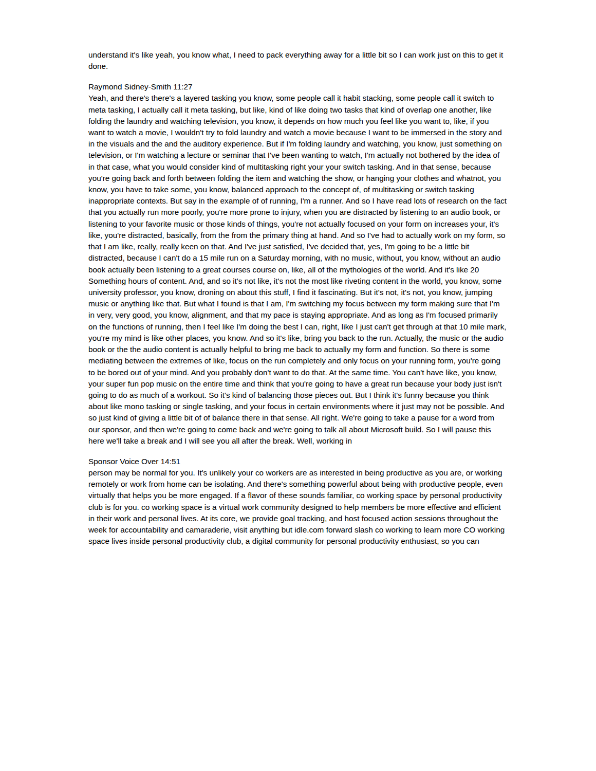understand it's like yeah, you know what, I need to pack everything away for a little bit so I can work just on this to get it done.
Raymond Sidney-Smith 11:27
Yeah, and there's there's a layered tasking you know, some people call it habit stacking, some people call it switch to meta tasking, I actually call it meta tasking, but like, kind of like doing two tasks that kind of overlap one another, like folding the laundry and watching television, you know, it depends on how much you feel like you want to, like, if you want to watch a movie, I wouldn't try to fold laundry and watch a movie because I want to be immersed in the story and in the visuals and the and the auditory experience. But if I'm folding laundry and watching, you know, just something on television, or I'm watching a lecture or seminar that I've been wanting to watch, I'm actually not bothered by the idea of in that case, what you would consider kind of multitasking right your your switch tasking. And in that sense, because you're going back and forth between folding the item and watching the show, or hanging your clothes and whatnot, you know, you have to take some, you know, balanced approach to the concept of, of multitasking or switch tasking inappropriate contexts. But say in the example of of running, I'm a runner. And so I have read lots of research on the fact that you actually run more poorly, you're more prone to injury, when you are distracted by listening to an audio book, or listening to your favorite music or those kinds of things, you're not actually focused on your form on increases your, it's like, you're distracted, basically, from the from the primary thing at hand. And so I've had to actually work on my form, so that I am like, really, really keen on that. And I've just satisfied, I've decided that, yes, I'm going to be a little bit distracted, because I can't do a 15 mile run on a Saturday morning, with no music, without, you know, without an audio book actually been listening to a great courses course on, like, all of the mythologies of the world. And it's like 20 Something hours of content. And, and so it's not like, it's not the most like riveting content in the world, you know, some university professor, you know, droning on about this stuff, I find it fascinating. But it's not, it's not, you know, jumping music or anything like that. But what I found is that I am, I'm switching my focus between my form making sure that I'm in very, very good, you know, alignment, and that my pace is staying appropriate. And as long as I'm focused primarily on the functions of running, then I feel like I'm doing the best I can, right, like I just can't get through at that 10 mile mark, you're my mind is like other places, you know. And so it's like, bring you back to the run. Actually, the music or the audio book or the the audio content is actually helpful to bring me back to actually my form and function. So there is some mediating between the extremes of like, focus on the run completely and only focus on your running form, you're going to be bored out of your mind. And you probably don't want to do that. At the same time. You can't have like, you know, your super fun pop music on the entire time and think that you're going to have a great run because your body just isn't going to do as much of a workout. So it's kind of balancing those pieces out. But I think it's funny because you think about like mono tasking or single tasking, and your focus in certain environments where it just may not be possible. And so just kind of giving a little bit of of balance there in that sense. All right. We're going to take a pause for a word from our sponsor, and then we're going to come back and we're going to talk all about Microsoft build. So I will pause this here we'll take a break and I will see you all after the break. Well, working in
Sponsor Voice Over 14:51
person may be normal for you. It's unlikely your co workers are as interested in being productive as you are, or working remotely or work from home can be isolating. And there's something powerful about being with productive people, even virtually that helps you be more engaged. If a flavor of these sounds familiar, co working space by personal productivity club is for you. co working space is a virtual work community designed to help members be more effective and efficient in their work and personal lives. At its core, we provide goal tracking, and host focused action sessions throughout the week for accountability and camaraderie, visit anything but idle.com forward slash co working to learn more CO working space lives inside personal productivity club, a digital community for personal productivity enthusiast, so you can